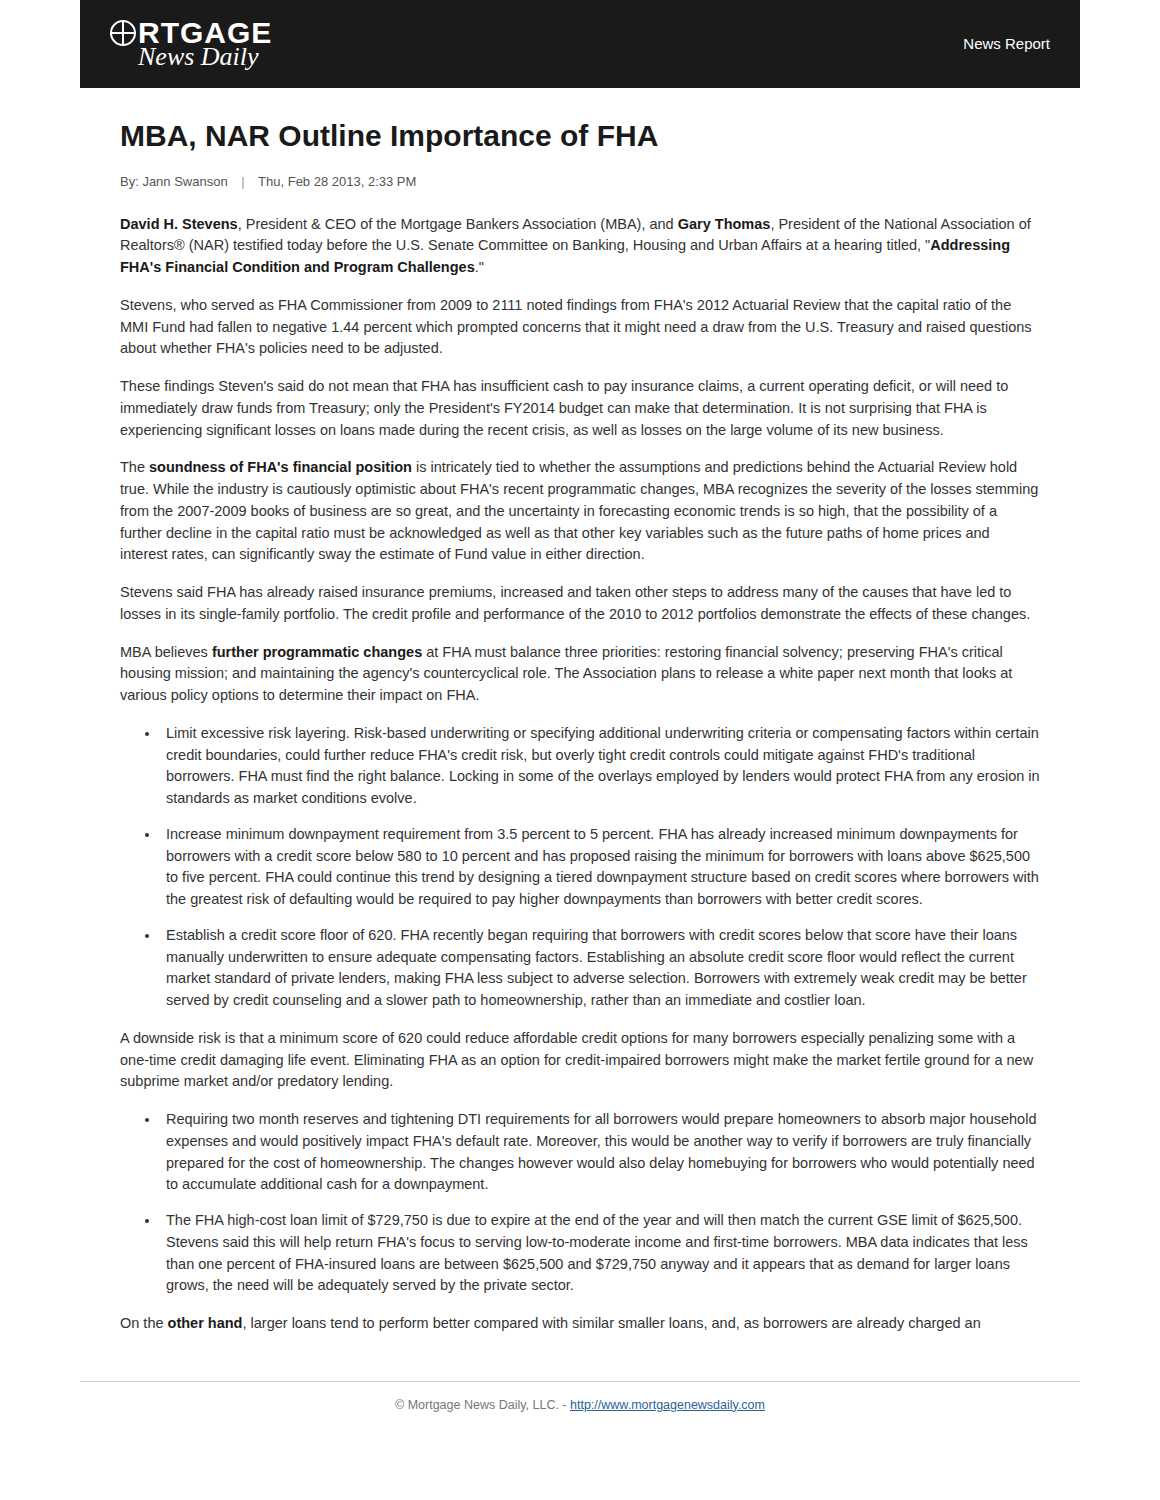RTGAGE
News Daily
News Report
MBA, NAR Outline Importance of FHA
By: Jann Swanson | Thu, Feb 28 2013, 2:33 PM
David H. Stevens, President & CEO of the Mortgage Bankers Association (MBA), and Gary Thomas, President of the National Association of Realtors® (NAR) testified today before the U.S. Senate Committee on Banking, Housing and Urban Affairs at a hearing titled, "Addressing FHA's Financial Condition and Program Challenges."
Stevens, who served as FHA Commissioner from 2009 to 2111 noted findings from FHA's 2012 Actuarial Review that the capital ratio of the MMI Fund had fallen to negative 1.44 percent which prompted concerns that it might need a draw from the U.S. Treasury and raised questions about whether FHA's policies need to be adjusted.
These findings Steven's said do not mean that FHA has insufficient cash to pay insurance claims, a current operating deficit, or will need to immediately draw funds from Treasury; only the President's FY2014 budget can make that determination. It is not surprising that FHA is experiencing significant losses on loans made during the recent crisis, as well as losses on the large volume of its new business.
The soundness of FHA's financial position is intricately tied to whether the assumptions and predictions behind the Actuarial Review hold true. While the industry is cautiously optimistic about FHA's recent programmatic changes, MBA recognizes the severity of the losses stemming from the 2007-2009 books of business are so great, and the uncertainty in forecasting economic trends is so high, that the possibility of a further decline in the capital ratio must be acknowledged as well as that other key variables such as the future paths of home prices and interest rates, can significantly sway the estimate of Fund value in either direction.
Stevens said FHA has already raised insurance premiums, increased and taken other steps to address many of the causes that have led to losses in its single-family portfolio. The credit profile and performance of the 2010 to 2012 portfolios demonstrate the effects of these changes.
MBA believes further programmatic changes at FHA must balance three priorities: restoring financial solvency; preserving FHA's critical housing mission; and maintaining the agency's countercyclical role. The Association plans to release a white paper next month that looks at various policy options to determine their impact on FHA.
Limit excessive risk layering. Risk-based underwriting or specifying additional underwriting criteria or compensating factors within certain credit boundaries, could further reduce FHA's credit risk, but overly tight credit controls could mitigate against FHD's traditional borrowers. FHA must find the right balance. Locking in some of the overlays employed by lenders would protect FHA from any erosion in standards as market conditions evolve.
Increase minimum downpayment requirement from 3.5 percent to 5 percent. FHA has already increased minimum downpayments for borrowers with a credit score below 580 to 10 percent and has proposed raising the minimum for borrowers with loans above $625,500 to five percent. FHA could continue this trend by designing a tiered downpayment structure based on credit scores where borrowers with the greatest risk of defaulting would be required to pay higher downpayments than borrowers with better credit scores.
Establish a credit score floor of 620. FHA recently began requiring that borrowers with credit scores below that score have their loans manually underwritten to ensure adequate compensating factors. Establishing an absolute credit score floor would reflect the current market standard of private lenders, making FHA less subject to adverse selection. Borrowers with extremely weak credit may be better served by credit counseling and a slower path to homeownership, rather than an immediate and costlier loan.
A downside risk is that a minimum score of 620 could reduce affordable credit options for many borrowers especially penalizing some with a one-time credit damaging life event. Eliminating FHA as an option for credit-impaired borrowers might make the market fertile ground for a new subprime market and/or predatory lending.
Requiring two month reserves and tightening DTI requirements for all borrowers would prepare homeowners to absorb major household expenses and would positively impact FHA's default rate. Moreover, this would be another way to verify if borrowers are truly financially prepared for the cost of homeownership. The changes however would also delay homebuying for borrowers who would potentially need to accumulate additional cash for a downpayment.
The FHA high-cost loan limit of $729,750 is due to expire at the end of the year and will then match the current GSE limit of $625,500. Stevens said this will help return FHA's focus to serving low-to-moderate income and first-time borrowers. MBA data indicates that less than one percent of FHA-insured loans are between $625,500 and $729,750 anyway and it appears that as demand for larger loans grows, the need will be adequately served by the private sector.
On the other hand, larger loans tend to perform better compared with similar smaller loans, and, as borrowers are already charged an
© Mortgage News Daily, LLC. - http://www.mortgagenewsdaily.com